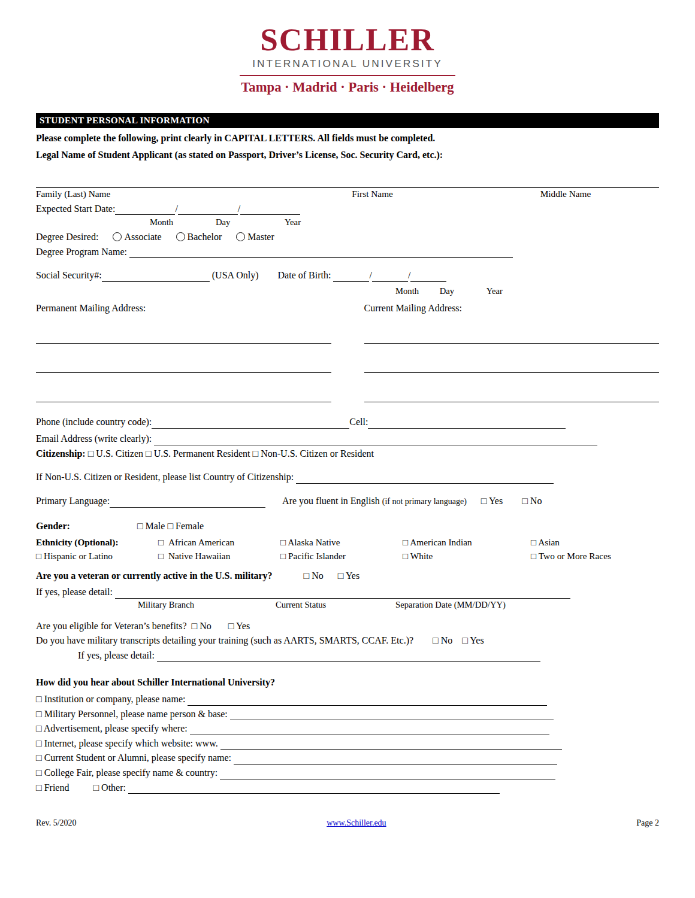SCHILLER
INTERNATIONAL UNIVERSITY
Tampa · Madrid · Paris · Heidelberg
STUDENT PERSONAL INFORMATION
Please complete the following, print clearly in CAPITAL LETTERS. All fields must be completed.
Legal Name of Student Applicant (as stated on Passport, Driver’s License, Soc. Security Card, etc.):
Family (Last) Name First Name Middle Name
Expected Start Date: / /
Month Day Year
Degree Desired: Associate Bachelor Master
Degree Program Name:
Social Security#: (USA Only) Date of Birth: / /
Month Day Year
Permanent Mailing Address:
Current Mailing Address:
Phone (include country code): Cell:
Email Address (write clearly):
Citizenship: □ U.S. Citizen □ U.S. Permanent Resident □ Non-U.S. Citizen or Resident
If Non-U.S. Citizen or Resident, please list Country of Citizenship:
Primary Language: Are you fluent in English (if not primary language) □ Yes □ No
Gender: □ Male □ Female
| Ethnicity (Optional): | □ African American | □ Alaska Native | □ American Indian | □ Asian |
| □ Hispanic or Latino | □ Native Hawaiian | □ Pacific Islander | □ White | □ Two or More Races |
Are you a veteran or currently active in the U.S. military? □ No □ Yes
If yes, please detail:
Military Branch Current Status Separation Date (MM/DD/YY)
Are you eligible for Veteran’s benefits? □ No □ Yes
Do you have military transcripts detailing your training (such as AARTS, SMARTS, CCAF. Etc.)? □ No □ Yes
If yes, please detail:
How did you hear about Schiller International University?
□ Institution or company, please name:
□ Military Personnel, please name person & base:
□ Advertisement, please specify where:
□ Internet, please specify which website: www.
□ Current Student or Alumni, please specify name:
□ College Fair, please specify name & country:
□ Friend □ Other:
Rev. 5/2020 www.Schiller.edu Page 2